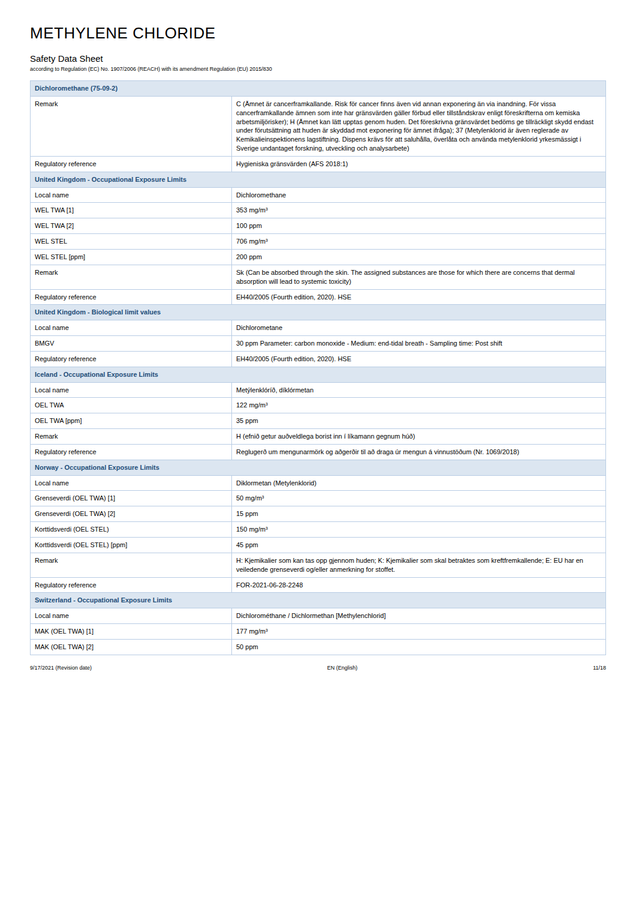METHYLENE CHLORIDE
Safety Data Sheet
according to Regulation (EC) No. 1907/2006 (REACH) with its amendment Regulation (EU) 2015/830
| Dichloromethane (75-09-2) |
| Remark | C (Ämnet är cancerframkallande. Risk för cancer finns även vid annan exponering än via inandning. För vissa cancerframkallande ämnen som inte har gränsvärden gäller förbud eller tillståndskrav enligt föreskrifterna om kemiska arbetsmiljörisker); H (Ämnet kan lätt upptas genom huden. Det föreskrivna gränsvärdet bedöms ge tillräckligt skydd endast under förutsättning att huden är skyddad mot exponering för ämnet ifråga); 37 (Metylenklorid är även reglerade av Kemikalieinspektionens lagstiftning. Dispens krävs för att saluhålla, överlåta och använda metylenklorid yrkesmässigt i Sverige undantaget forskning, utveckling och analysarbete) |
| Regulatory reference | Hygieniska gränsvärden (AFS 2018:1) |
| United Kingdom - Occupational Exposure Limits |
| Local name | Dichloromethane |
| WEL TWA [1] | 353 mg/m³ |
| WEL TWA [2] | 100 ppm |
| WEL STEL | 706 mg/m³ |
| WEL STEL [ppm] | 200 ppm |
| Remark | Sk (Can be absorbed through the skin. The assigned substances are those for which there are concerns that dermal absorption will lead to systemic toxicity) |
| Regulatory reference | EH40/2005 (Fourth edition, 2020). HSE |
| United Kingdom - Biological limit values |
| Local name | Dichlorometane |
| BMGV | 30 ppm Parameter: carbon monoxide - Medium: end-tidal breath - Sampling time: Post shift |
| Regulatory reference | EH40/2005 (Fourth edition, 2020). HSE |
| Iceland - Occupational Exposure Limits |
| Local name | Metýlenklóríð, díklórmetan |
| OEL TWA | 122 mg/m³ |
| OEL TWA [ppm] | 35 ppm |
| Remark | H (efnið getur auðveldlega borist inn í líkamann gegnum húð) |
| Regulatory reference | Reglugerð um mengunarmörk og aðgerðir til að draga úr mengun á vinnustöðum (Nr. 1069/2018) |
| Norway - Occupational Exposure Limits |
| Local name | Diklormetan (Metylenklorid) |
| Grenseverdi (OEL TWA) [1] | 50 mg/m³ |
| Grenseverdi (OEL TWA) [2] | 15 ppm |
| Korttidsverdi (OEL STEL) | 150 mg/m³ |
| Korttidsverdi (OEL STEL) [ppm] | 45 ppm |
| Remark | H: Kjemikalier som kan tas opp gjennom huden; K: Kjemikalier som skal betraktes som kreftfremkallende; E: EU har en veiledende grenseverdi og/eller anmerkning for stoffet. |
| Regulatory reference | FOR-2021-06-28-2248 |
| Switzerland - Occupational Exposure Limits |
| Local name | Dichlorométhane / Dichlormethan [Methylenchlorid] |
| MAK (OEL TWA) [1] | 177 mg/m³ |
| MAK (OEL TWA) [2] | 50 ppm |
9/17/2021 (Revision date)
EN (English)
11/18